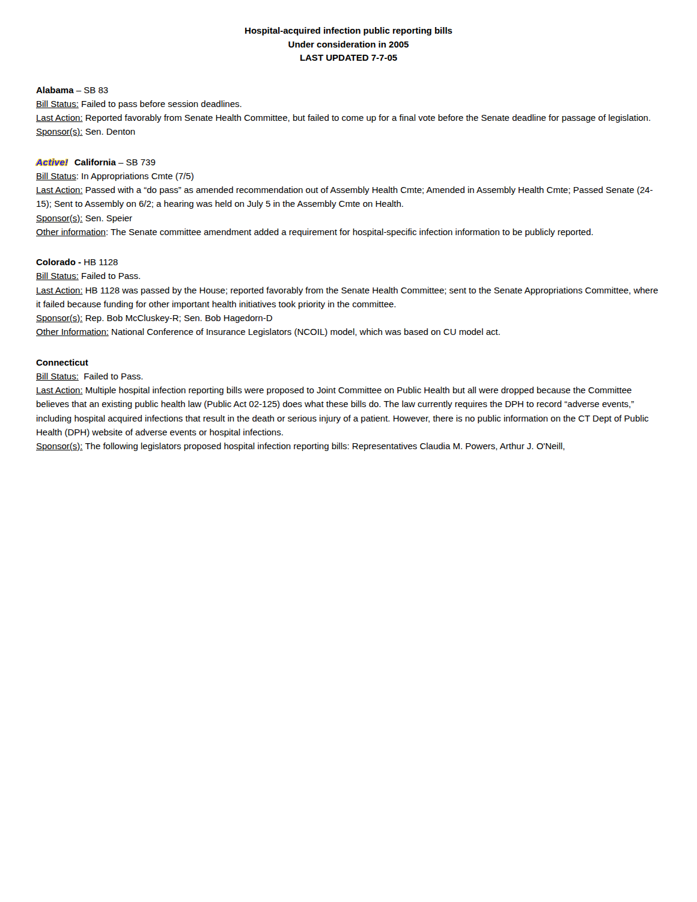Hospital-acquired infection public reporting bills
Under consideration in 2005
LAST UPDATED 7-7-05
Alabama – SB 83
Bill Status: Failed to pass before session deadlines.
Last Action: Reported favorably from Senate Health Committee, but failed to come up for a final vote before the Senate deadline for passage of legislation.
Sponsor(s): Sen. Denton
Active! California – SB 739
Bill Status: In Appropriations Cmte (7/5)
Last Action: Passed with a “do pass” as amended recommendation out of Assembly Health Cmte; Amended in Assembly Health Cmte; Passed Senate (24-15); Sent to Assembly on 6/2; a hearing was held on July 5 in the Assembly Cmte on Health.
Sponsor(s): Sen. Speier
Other information: The Senate committee amendment added a requirement for hospital-specific infection information to be publicly reported.
Colorado - HB 1128
Bill Status: Failed to Pass.
Last Action: HB 1128 was passed by the House; reported favorably from the Senate Health Committee; sent to the Senate Appropriations Committee, where it failed because funding for other important health initiatives took priority in the committee.
Sponsor(s): Rep. Bob McCluskey-R; Sen. Bob Hagedorn-D
Other Information: National Conference of Insurance Legislators (NCOIL) model, which was based on CU model act.
Connecticut
Bill Status: Failed to Pass.
Last Action: Multiple hospital infection reporting bills were proposed to Joint Committee on Public Health but all were dropped because the Committee believes that an existing public health law (Public Act 02-125) does what these bills do. The law currently requires the DPH to record “adverse events,” including hospital acquired infections that result in the death or serious injury of a patient. However, there is no public information on the CT Dept of Public Health (DPH) website of adverse events or hospital infections.
Sponsor(s): The following legislators proposed hospital infection reporting bills: Representatives Claudia M. Powers, Arthur J. O'Neill,